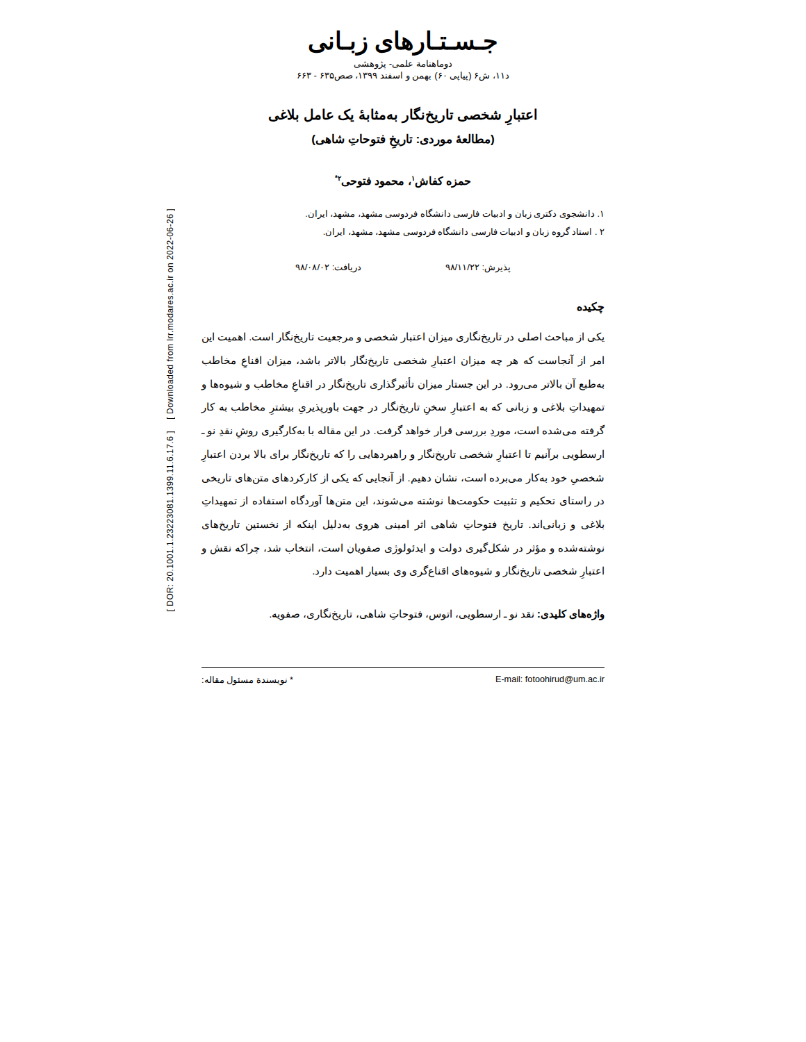[ Downloaded from lrr.modares.ac.ir on 2022-06-26 ]
[ DOR: 20.1001.1.23223081.1399.11.6.17.6 ]
جـسـتـارهای زبـانی
دوماهنامة علمی- پژوهشی
د۱۱، ش۶ (پیاپی ۶۰) بهمن و اسفند ۱۳۹۹، صص۶۳۵ - ۶۶۳
اعتبارِ شخصی تاریخ‌نگار به‌مثابۀ یک عامل بلاغی
(مطالعۀ موردی: تاریخِ فتوحاتِ شاهی)
حمزه کفاش۱، محمود فتوحی۲*
۱. دانشجوی دکتری زبان و ادبیات فارسی دانشگاه فردوسی مشهد، مشهد، ایران.
۲ . استاد گروه زبان و ادبیات فارسی دانشگاه فردوسی مشهد، مشهد، ایران.
پذیرش: ۹۸/۱۱/۲۲ دریافت: ۹۸/۰۸/۰۲
چکیده
یکی از مباحث اصلی در تاریخ‌نگاری میزان اعتبار شخصی و مرجعیت تاریخ‌نگار است. اهمیت این امر از آنجاست که هر چه میزان اعتبارِ شخصی تاریخ‌نگار بالاتر باشد، میزان اقناعِ مخاطب به‌طبع آن بالاتر می‌رود. در این جستار میزان تأثیرگذاری تاریخ‌نگار در اقناعِ مخاطب و شیوه‌ها و تمهیداتِ بلاغی و زبانی که به اعتبارِ سخنِ تاریخ‌نگار در جهت باورپذیریِ بیشترِ مخاطب به کار گرفته می‌شده است، موردِ بررسی قرار خواهد گرفت. در این مقاله با به‌کارگیری روشِ نقدِ نو ـ ارسطویی برآنیم تا اعتبارِ شخصی تاریخ‌نگار و راهبردهایی را که تاریخ‌نگار برای بالا بردن اعتبارِ شخصیِ خود به‌کار می‌برده است، نشان دهیم. از آنجایی که یکی از کارکردهای متن‌های تاریخی در راستای تحکیم و تثبیت حکومت‌ها نوشته می‌شوند، این متن‌ها آوردگاه استفاده از تمهیداتِ بلاغی و زبانی‌اند. تاریخ فتوحاتِ شاهی اثر امینی هروی به‌دلیل اینکه از نخستین تاریخ‌های نوشته‌شده و مؤثر در شکل‌گیری دولت و ایدئولوژی صفویان است، انتخاب شد، چراکه نقش و اعتبارِ شخصی تاریخ‌نگار و شیوه‌های اقناع‌گری وی بسیار اهمیت دارد.
واژه‌های کلیدی: نقد نو ـ ارسطویی، اتوس، فتوحاتِ شاهی، تاریخ‌نگاری، صفویه.
E-mail: fotoohirud@um.ac.ir * نویسندة مسئول مقاله: